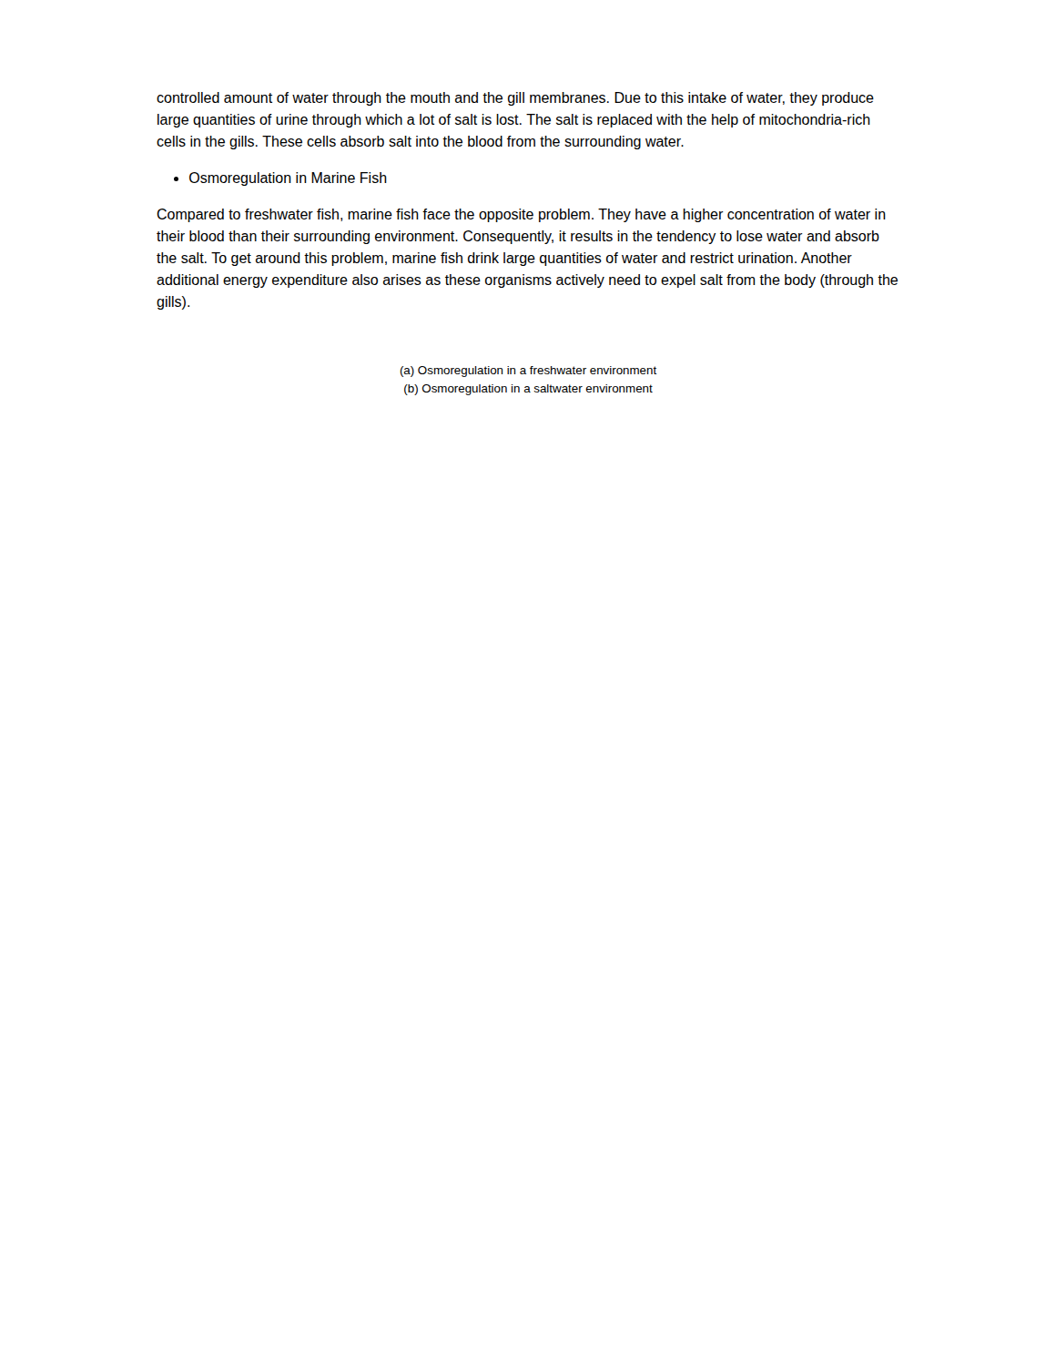controlled amount of water through the mouth and the gill membranes. Due to this intake of water, they produce large quantities of urine through which a lot of salt is lost. The salt is replaced with the help of mitochondria-rich cells in the gills. These cells absorb salt into the blood from the surrounding water.
Osmoregulation in Marine Fish
Compared to freshwater fish, marine fish face the opposite problem. They have a higher concentration of water in their blood than their surrounding environment. Consequently, it results in the tendency to lose water and absorb the salt. To get around this problem, marine fish drink large quantities of water and restrict urination. Another additional energy expenditure also arises as these organisms actively need to expel salt from the body (through the gills).
(a) Osmoregulation in a freshwater environment
(b) Osmoregulation in a saltwater environment